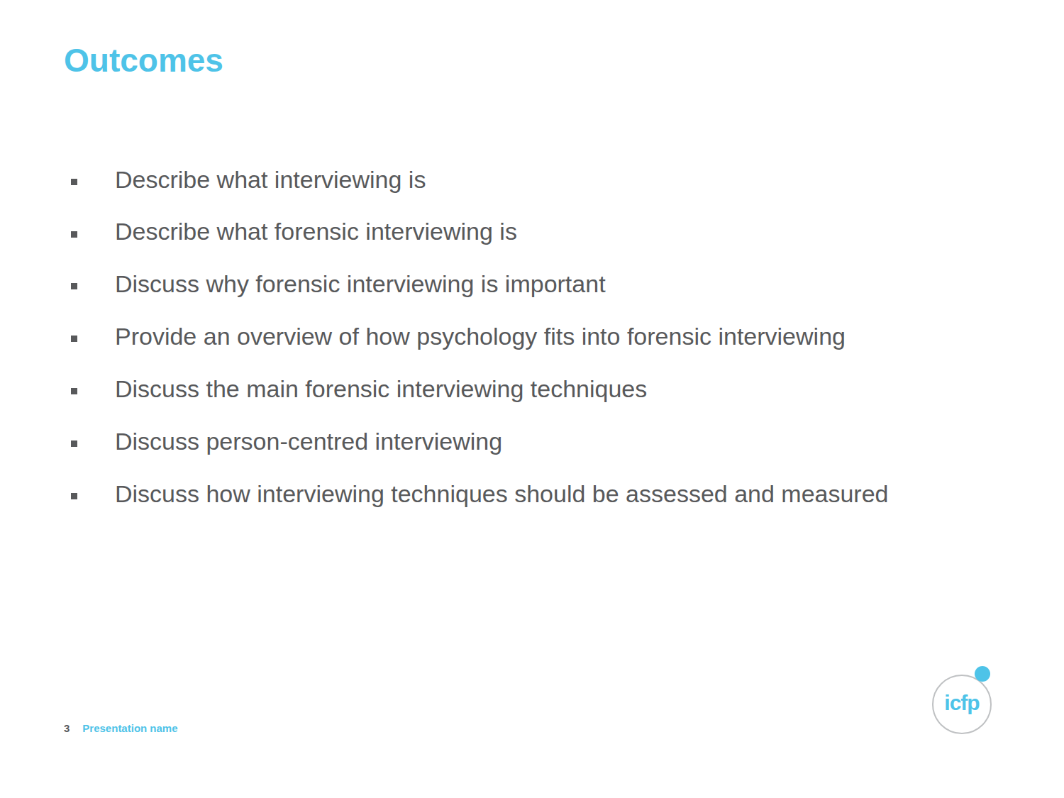Outcomes
Describe what interviewing is
Describe what forensic interviewing is
Discuss why forensic interviewing is important
Provide an overview of how psychology fits into forensic interviewing
Discuss the main forensic interviewing techniques
Discuss person-centred interviewing
Discuss how interviewing techniques should be assessed and measured
3 Presentation name
icfp